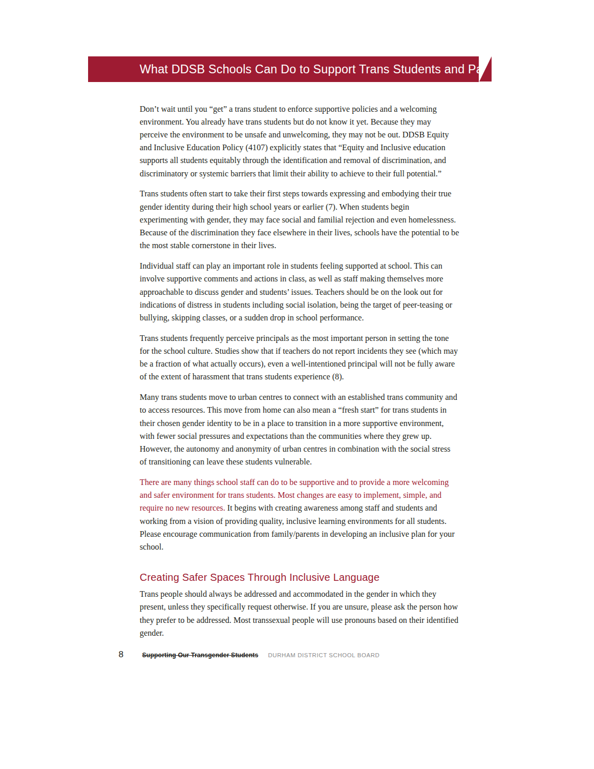What DDSB Schools Can Do to Support Trans Students and Parents
Don’t wait until you “get” a trans student to enforce supportive policies and a welcoming environment. You already have trans students but do not know it yet. Because they may perceive the environment to be unsafe and unwelcoming, they may not be out. DDSB Equity and Inclusive Education Policy (4107) explicitly states that “Equity and Inclusive education supports all students equitably through the identification and removal of discrimination, and discriminatory or systemic barriers that limit their ability to achieve to their full potential.”
Trans students often start to take their first steps towards expressing and embodying their true gender identity during their high school years or earlier (7). When students begin experimenting with gender, they may face social and familial rejection and even homelessness. Because of the discrimination they face elsewhere in their lives, schools have the potential to be the most stable cornerstone in their lives.
Individual staff can play an important role in students feeling supported at school. This can involve supportive comments and actions in class, as well as staff making themselves more approachable to discuss gender and students’ issues. Teachers should be on the look out for indications of distress in students including social isolation, being the target of peer-teasing or bullying, skipping classes, or a sudden drop in school performance.
Trans students frequently perceive principals as the most important person in setting the tone for the school culture. Studies show that if teachers do not report incidents they see (which may be a fraction of what actually occurs), even a well-intentioned principal will not be fully aware of the extent of harassment that trans students experience (8).
Many trans students move to urban centres to connect with an established trans community and to access resources. This move from home can also mean a “fresh start” for trans students in their chosen gender identity to be in a place to transition in a more supportive environment, with fewer social pressures and expectations than the communities where they grew up. However, the autonomy and anonymity of urban centres in combination with the social stress of transitioning can leave these students vulnerable.
There are many things school staff can do to be supportive and to provide a more welcoming and safer environment for trans students. Most changes are easy to implement, simple, and require no new resources. It begins with creating awareness among staff and students and working from a vision of providing quality, inclusive learning environments for all students. Please encourage communication from family/parents in developing an inclusive plan for your school.
Creating Safer Spaces Through Inclusive Language
Trans people should always be addressed and accommodated in the gender in which they present, unless they specifically request otherwise. If you are unsure, please ask the person how they prefer to be addressed. Most transsexual people will use pronouns based on their identified gender.
8 Supporting Our Transgender Students DURHAM DISTRICT SCHOOL BOARD